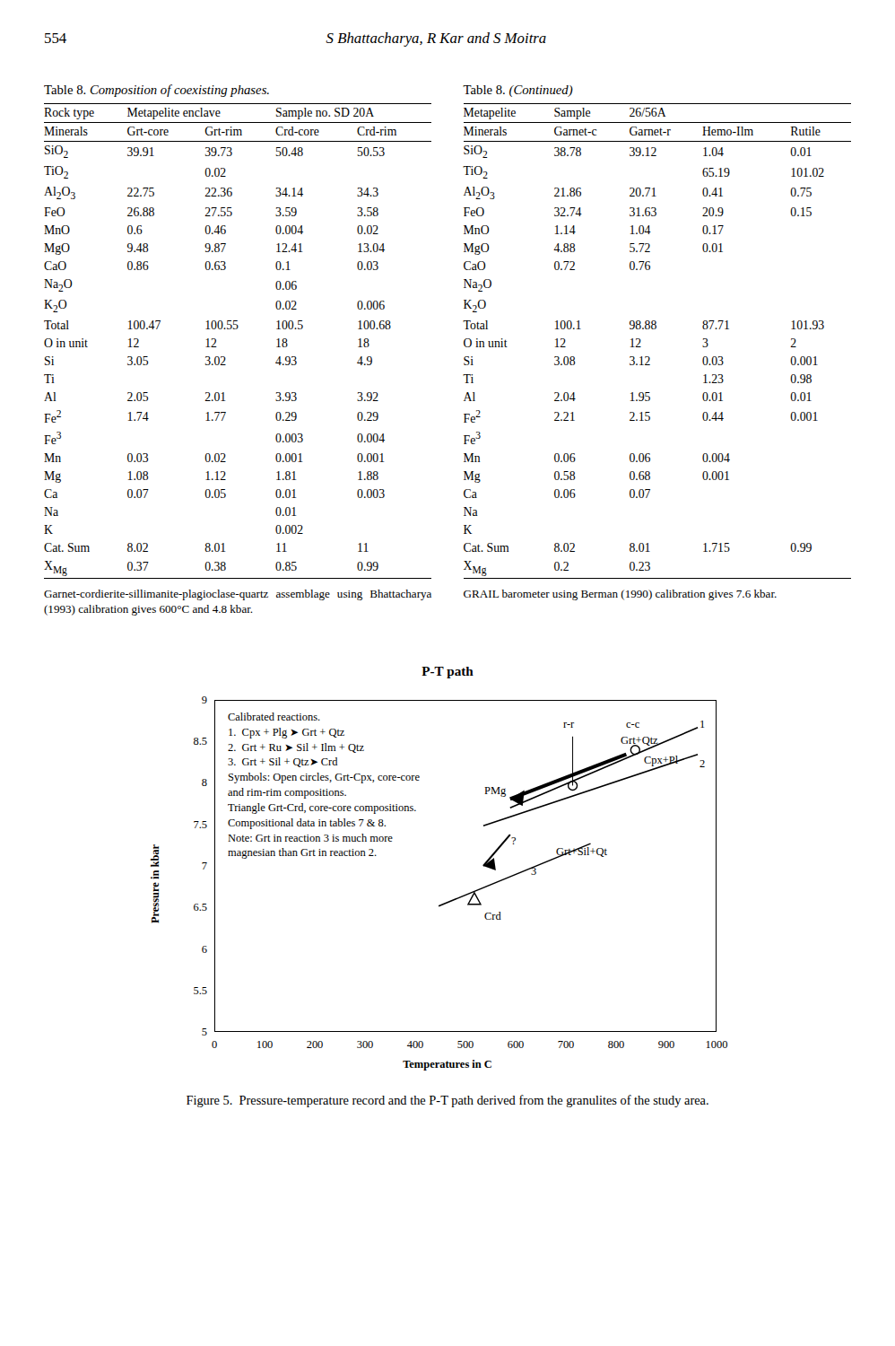554 S Bhattacharya, R Kar and S Moitra
Table 8. Composition of coexisting phases.
| Rock type | Metapelite enclave | Sample no. SD 20A |
| Minerals | Grt-core | Grt-rim | Crd-core | Crd-rim |
| SiO 2 | 39.91 | 39.73 | 50.48 | 50.53 |
| TiO 2 | | 0.02 | | |
| Al 2 O 3 | 22.75 | 22.36 | 34.14 | 34.3 |
| FeO | 26.88 | 27.55 | 3.59 | 3.58 |
| MnO | 0.6 | 0.46 | 0.004 | 0.02 |
| MgO | 9.48 | 9.87 | 12.41 | 13.04 |
| CaO | 0.86 | 0.63 | 0.1 | 0.03 |
| Na 2 O | | | 0.06 | |
| K 2 O | | | 0.02 | 0.006 |
| Total | 100.47 | 100.55 | 100.5 | 100.68 |
| O in unit | 12 | 12 | 18 | 18 |
| Si | 3.05 | 3.02 | 4.93 | 4.9 |
| Ti | | | | |
| Al | 2.05 | 2.01 | 3.93 | 3.92 |
| Fe 2 | 1.74 | 1.77 | 0.29 | 0.29 |
| Fe 3 | | | 0.003 | 0.004 |
| Mn | 0.03 | 0.02 | 0.001 | 0.001 |
| Mg | 1.08 | 1.12 | 1.81 | 1.88 |
| Ca | 0.07 | 0.05 | 0.01 | 0.003 |
| Na | | | 0.01 | |
| K | | | 0.002 | |
| Cat. Sum | 8.02 | 8.01 | 11 | 11 |
| X Mg | 0.37 | 0.38 | 0.85 | 0.99 |
Garnet-cordierite-sillimanite-plagioclase-quartz assemblage using Bhattacharya (1993) calibration gives 600°C and 4.8 kbar.
Table 8. (Continued)
| Metapelite | Sample | 26/56A | | |
| Minerals | Garnet-c | Garnet-r | Hemo-Ilm | Rutile |
| SiO 2 | 38.78 | 39.12 | 1.04 | 0.01 |
| TiO 2 | | | 65.19 | 101.02 |
| Al 2 O 3 | 21.86 | 20.71 | 0.41 | 0.75 |
| FeO | 32.74 | 31.63 | 20.9 | 0.15 |
| MnO | 1.14 | 1.04 | 0.17 | |
| MgO | 4.88 | 5.72 | 0.01 | |
| CaO | 0.72 | 0.76 | | |
| Na 2 O | | | | |
| K 2 O | | | | |
| Total | 100.1 | 98.88 | 87.71 | 101.93 |
| O in unit | 12 | 12 | 3 | 2 |
| Si | 3.08 | 3.12 | 0.03 | 0.001 |
| Ti | | | 1.23 | 0.98 |
| Al | 2.04 | 1.95 | 0.01 | 0.01 |
| Fe 2 | 2.21 | 2.15 | 0.44 | 0.001 |
| Fe 3 | | | | |
| Mn | 0.06 | 0.06 | 0.004 | |
| Mg | 0.58 | 0.68 | 0.001 | |
| Ca | 0.06 | 0.07 | | |
| Na | | | | |
| K | | | | |
| Cat. Sum | 8.02 | 8.01 | 1.715 | 0.99 |
| X Mg | 0.2 | 0.23 | | |
GRAIL barometer using Berman (1990) calibration gives 7.6 kbar.
P-T path
Pressure in kbar
9
8.5
8
7.5
7
6.5
6
5.5
5
0
100
200
300
400
500
600
700
800
900
1000
Temperatures in C
Calibrated reactions.
1. Cpx + Plg ➤ Grt + Qtz
2. Grt + Ru ➤ Sil + Ilm + Qtz
3. Grt + Sil + Qtz➤ Crd
Symbols: Open circles, Grt-Cpx, core-core
and rim-rim compositions.
Triangle Grt-Crd, core-core compositions.
Compositional data in tables 7 & 8.
Note: Grt in reaction 3 is much more
magnesian than Grt in reaction 2.
r-r
c-c
1
Grt+Qtz
Cpx+Pl
2
PMg
?
Grt+Sil+Qt
3
Crd
Figure 5. Pressure-temperature record and the P-T path derived from the granulites of the study area.